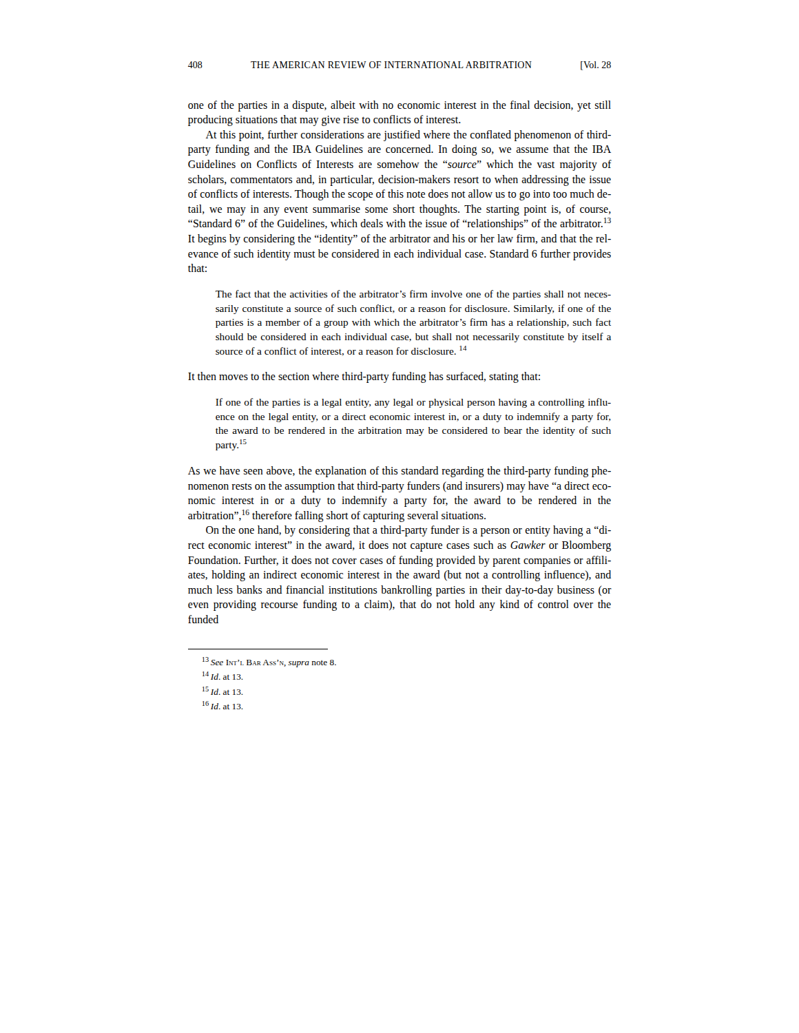408 THE AMERICAN REVIEW OF INTERNATIONAL ARBITRATION [Vol. 28
one of the parties in a dispute, albeit with no economic interest in the final decision, yet still producing situations that may give rise to conflicts of interest.
At this point, further considerations are justified where the conflated phenomenon of third-party funding and the IBA Guidelines are concerned. In doing so, we assume that the IBA Guidelines on Conflicts of Interests are somehow the “source” which the vast majority of scholars, commentators and, in particular, decision-makers resort to when addressing the issue of conflicts of interests. Though the scope of this note does not allow us to go into too much detail, we may in any event summarise some short thoughts. The starting point is, of course, “Standard 6” of the Guidelines, which deals with the issue of “relationships” of the arbitrator.13 It begins by considering the “identity” of the arbitrator and his or her law firm, and that the relevance of such identity must be considered in each individual case. Standard 6 further provides that:
The fact that the activities of the arbitrator’s firm involve one of the parties shall not necessarily constitute a source of such conflict, or a reason for disclosure. Similarly, if one of the parties is a member of a group with which the arbitrator’s firm has a relationship, such fact should be considered in each individual case, but shall not necessarily constitute by itself a source of a conflict of interest, or a reason for disclosure. 14
It then moves to the section where third-party funding has surfaced, stating that:
If one of the parties is a legal entity, any legal or physical person having a controlling influence on the legal entity, or a direct economic interest in, or a duty to indemnify a party for, the award to be rendered in the arbitration may be considered to bear the identity of such party.15
As we have seen above, the explanation of this standard regarding the third-party funding phenomenon rests on the assumption that third-party funders (and insurers) may have “a direct economic interest in or a duty to indemnify a party for, the award to be rendered in the arbitration”,16 therefore falling short of capturing several situations.
On the one hand, by considering that a third-party funder is a person or entity having a “direct economic interest” in the award, it does not capture cases such as Gawker or Bloomberg Foundation. Further, it does not cover cases of funding provided by parent companies or affiliates, holding an indirect economic interest in the award (but not a controlling influence), and much less banks and financial institutions bankrolling parties in their day-to-day business (or even providing recourse funding to a claim), that do not hold any kind of control over the funded
13 See Int’l Bar Ass’n, supra note 8.
14 Id. at 13.
15 Id. at 13.
16 Id. at 13.